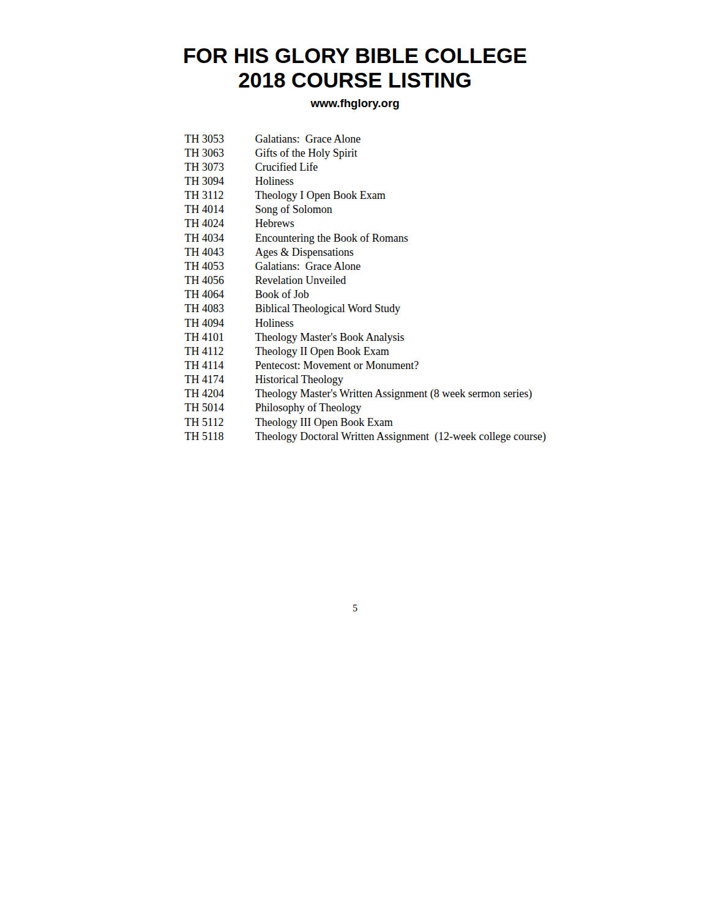FOR HIS GLORY BIBLE COLLEGE
2018 COURSE LISTING
www.fhglory.org
| TH 3053 | Galatians: Grace Alone |
| TH 3063 | Gifts of the Holy Spirit |
| TH 3073 | Crucified Life |
| TH 3094 | Holiness |
| TH 3112 | Theology I Open Book Exam |
| TH 4014 | Song of Solomon |
| TH 4024 | Hebrews |
| TH 4034 | Encountering the Book of Romans |
| TH 4043 | Ages & Dispensations |
| TH 4053 | Galatians: Grace Alone |
| TH 4056 | Revelation Unveiled |
| TH 4064 | Book of Job |
| TH 4083 | Biblical Theological Word Study |
| TH 4094 | Holiness |
| TH 4101 | Theology Master's Book Analysis |
| TH 4112 | Theology II Open Book Exam |
| TH 4114 | Pentecost: Movement or Monument? |
| TH 4174 | Historical Theology |
| TH 4204 | Theology Master's Written Assignment (8 week sermon series) |
| TH 5014 | Philosophy of Theology |
| TH 5112 | Theology III Open Book Exam |
| TH 5118 | Theology Doctoral Written Assignment (12-week college course) |
5